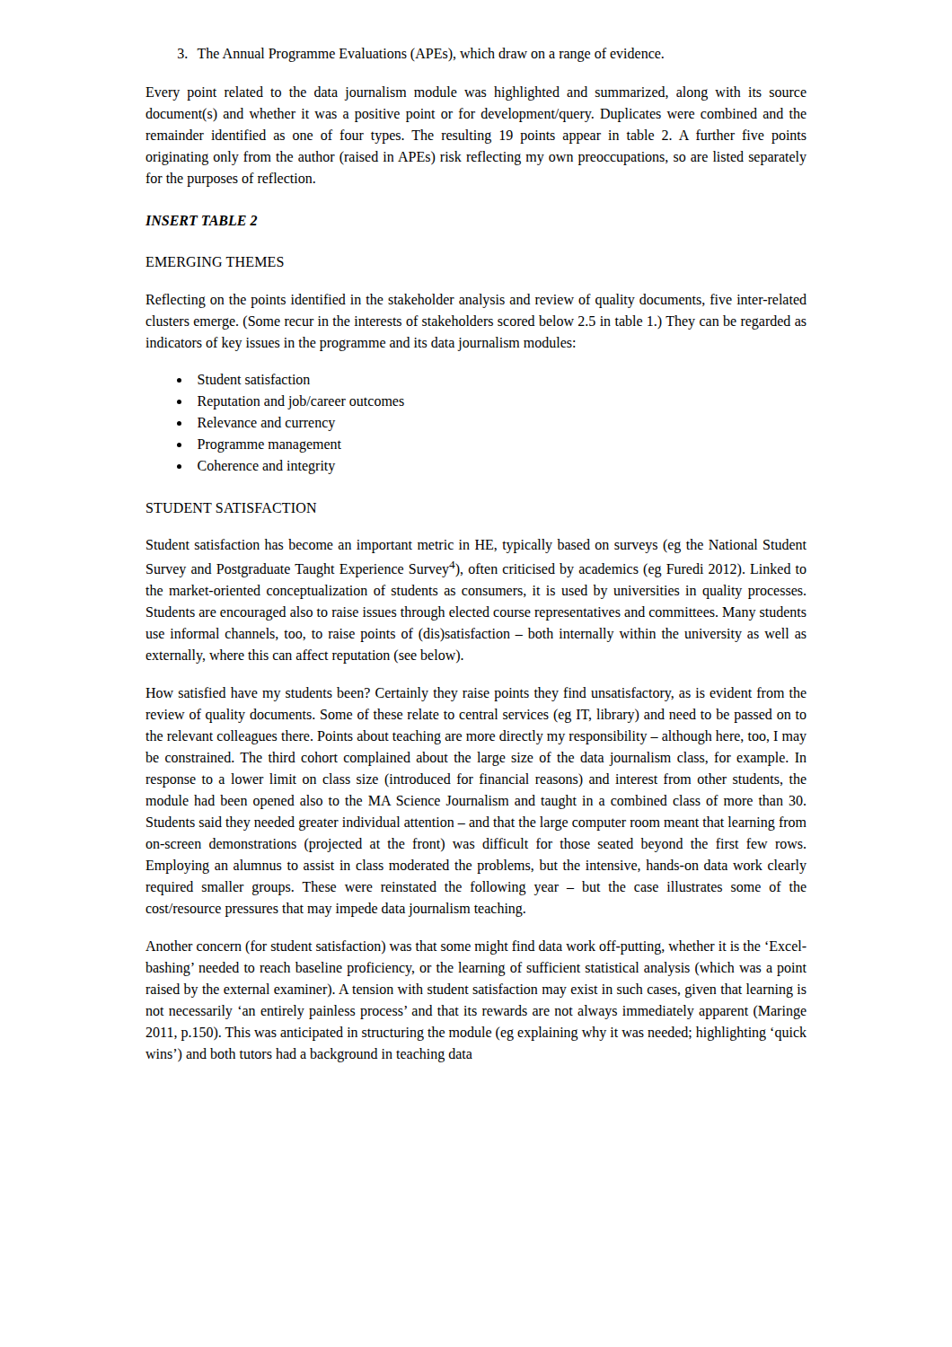The Annual Programme Evaluations (APEs), which draw on a range of evidence.
Every point related to the data journalism module was highlighted and summarized, along with its source document(s) and whether it was a positive point or for development/query. Duplicates were combined and the remainder identified as one of four types. The resulting 19 points appear in table 2. A further five points originating only from the author (raised in APEs) risk reflecting my own preoccupations, so are listed separately for the purposes of reflection.
INSERT TABLE 2
Emerging themes
Reflecting on the points identified in the stakeholder analysis and review of quality documents, five inter-related clusters emerge. (Some recur in the interests of stakeholders scored below 2.5 in table 1.) They can be regarded as indicators of key issues in the programme and its data journalism modules:
Student satisfaction
Reputation and job/career outcomes
Relevance and currency
Programme management
Coherence and integrity
Student satisfaction
Student satisfaction has become an important metric in HE, typically based on surveys (eg the National Student Survey and Postgraduate Taught Experience Survey4), often criticised by academics (eg Furedi 2012). Linked to the market-oriented conceptualization of students as consumers, it is used by universities in quality processes. Students are encouraged also to raise issues through elected course representatives and committees. Many students use informal channels, too, to raise points of (dis)satisfaction – both internally within the university as well as externally, where this can affect reputation (see below).
How satisfied have my students been? Certainly they raise points they find unsatisfactory, as is evident from the review of quality documents. Some of these relate to central services (eg IT, library) and need to be passed on to the relevant colleagues there. Points about teaching are more directly my responsibility – although here, too, I may be constrained. The third cohort complained about the large size of the data journalism class, for example. In response to a lower limit on class size (introduced for financial reasons) and interest from other students, the module had been opened also to the MA Science Journalism and taught in a combined class of more than 30. Students said they needed greater individual attention – and that the large computer room meant that learning from on-screen demonstrations (projected at the front) was difficult for those seated beyond the first few rows. Employing an alumnus to assist in class moderated the problems, but the intensive, hands-on data work clearly required smaller groups. These were reinstated the following year – but the case illustrates some of the cost/resource pressures that may impede data journalism teaching.
Another concern (for student satisfaction) was that some might find data work off-putting, whether it is the ‘Excel-bashing’ needed to reach baseline proficiency, or the learning of sufficient statistical analysis (which was a point raised by the external examiner). A tension with student satisfaction may exist in such cases, given that learning is not necessarily ‘an entirely painless process’ and that its rewards are not always immediately apparent (Maringe 2011, p.150). This was anticipated in structuring the module (eg explaining why it was needed; highlighting ‘quick wins’) and both tutors had a background in teaching data